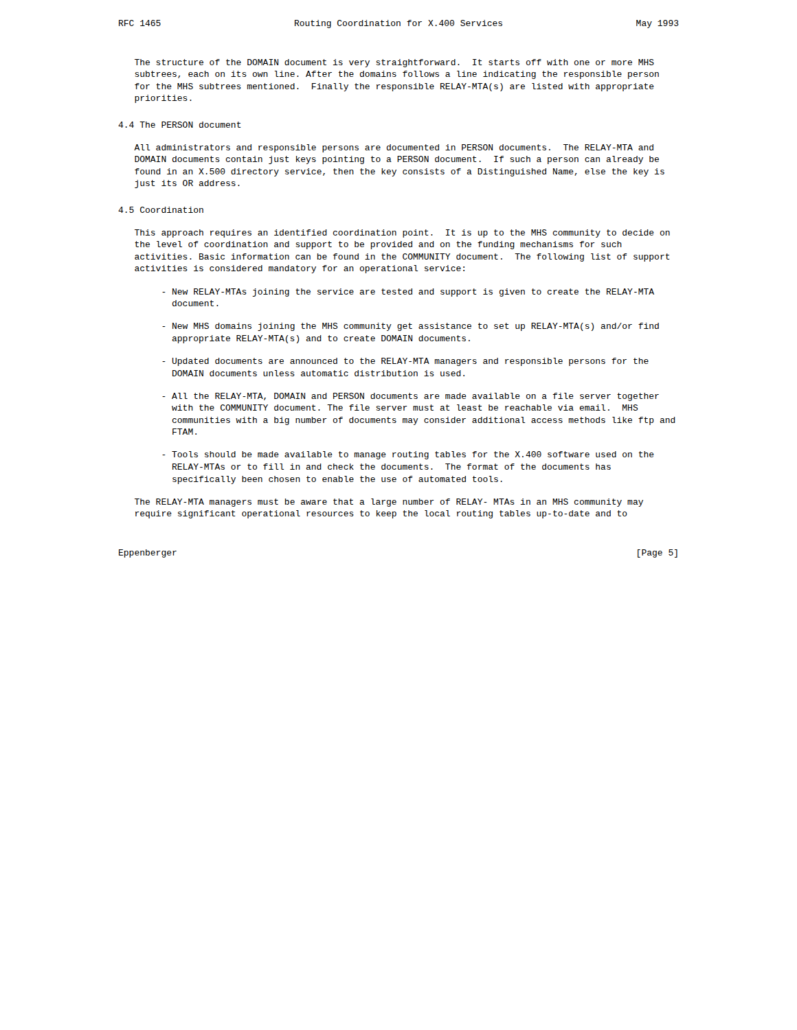RFC 1465 Routing Coordination for X.400 Services May 1993
The structure of the DOMAIN document is very straightforward. It starts off with one or more MHS subtrees, each on its own line. After the domains follows a line indicating the responsible person for the MHS subtrees mentioned. Finally the responsible RELAY-MTA(s) are listed with appropriate priorities.
4.4 The PERSON document
All administrators and responsible persons are documented in PERSON documents. The RELAY-MTA and DOMAIN documents contain just keys pointing to a PERSON document. If such a person can already be found in an X.500 directory service, then the key consists of a Distinguished Name, else the key is just its OR address.
4.5 Coordination
This approach requires an identified coordination point. It is up to the MHS community to decide on the level of coordination and support to be provided and on the funding mechanisms for such activities. Basic information can be found in the COMMUNITY document. The following list of support activities is considered mandatory for an operational service:
New RELAY-MTAs joining the service are tested and support is given to create the RELAY-MTA document.
New MHS domains joining the MHS community get assistance to set up RELAY-MTA(s) and/or find appropriate RELAY-MTA(s) and to create DOMAIN documents.
Updated documents are announced to the RELAY-MTA managers and responsible persons for the DOMAIN documents unless automatic distribution is used.
All the RELAY-MTA, DOMAIN and PERSON documents are made available on a file server together with the COMMUNITY document. The file server must at least be reachable via email. MHS communities with a big number of documents may consider additional access methods like ftp and FTAM.
Tools should be made available to manage routing tables for the X.400 software used on the RELAY-MTAs or to fill in and check the documents. The format of the documents has specifically been chosen to enable the use of automated tools.
The RELAY-MTA managers must be aware that a large number of RELAY- MTAs in an MHS community may require significant operational resources to keep the local routing tables up-to-date and to
Eppenberger [Page 5]